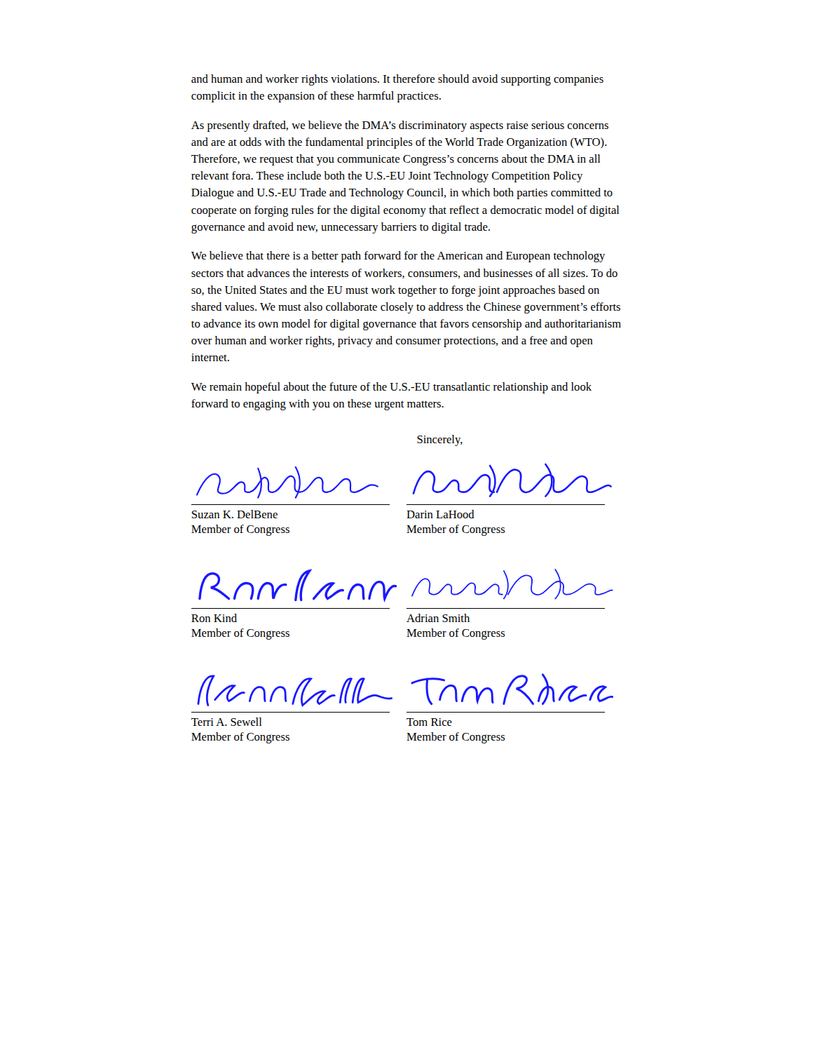and human and worker rights violations. It therefore should avoid supporting companies complicit in the expansion of these harmful practices.
As presently drafted, we believe the DMA’s discriminatory aspects raise serious concerns and are at odds with the fundamental principles of the World Trade Organization (WTO). Therefore, we request that you communicate Congress’s concerns about the DMA in all relevant fora. These include both the U.S.-EU Joint Technology Competition Policy Dialogue and U.S.-EU Trade and Technology Council, in which both parties committed to cooperate on forging rules for the digital economy that reflect a democratic model of digital governance and avoid new, unnecessary barriers to digital trade.
We believe that there is a better path forward for the American and European technology sectors that advances the interests of workers, consumers, and businesses of all sizes. To do so, the United States and the EU must work together to forge joint approaches based on shared values. We must also collaborate closely to address the Chinese government’s efforts to advance its own model for digital governance that favors censorship and authoritarianism over human and worker rights, privacy and consumer protections, and a free and open internet.
We remain hopeful about the future of the U.S.-EU transatlantic relationship and look forward to engaging with you on these urgent matters.
Sincerely,
| Suzan K. DelBene Member of Congress | Darin LaHood Member of Congress |
| Ron Kind Member of Congress | Adrian Smith Member of Congress |
| Terri A. Sewell Member of Congress | Tom Rice Member of Congress |